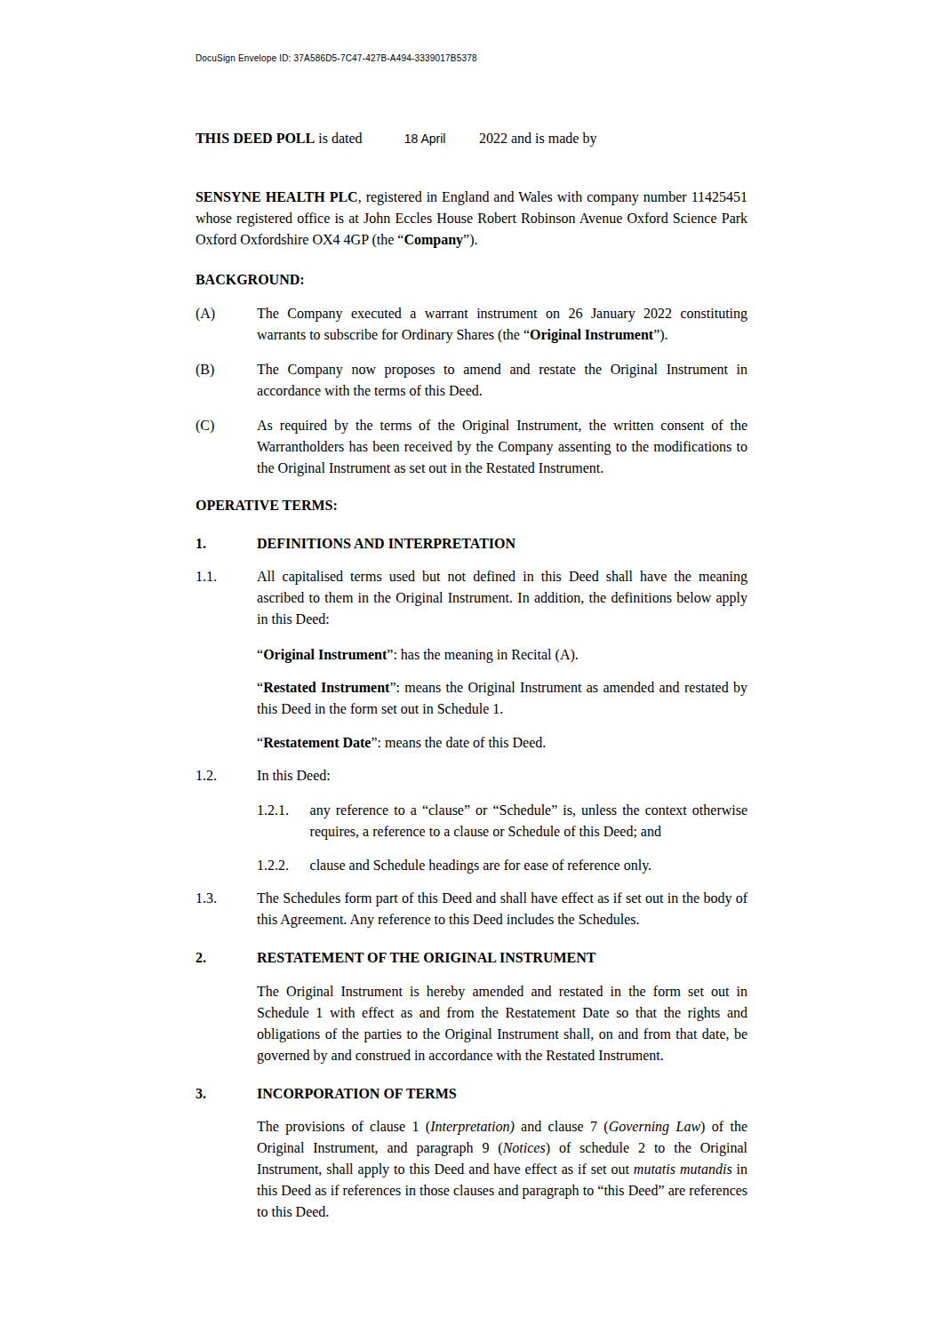DocuSign Envelope ID: 37A586D5-7C47-427B-A494-3339017B5378
THIS DEED POLL is dated 18 April 2022 and is made by
SENSYNE HEALTH PLC, registered in England and Wales with company number 11425451 whose registered office is at John Eccles House Robert Robinson Avenue Oxford Science Park Oxford Oxfordshire OX4 4GP (the “Company”).
BACKGROUND:
(A)
The Company executed a warrant instrument on 26 January 2022 constituting warrants to subscribe for Ordinary Shares (the “Original Instrument”).
(B)
The Company now proposes to amend and restate the Original Instrument in accordance with the terms of this Deed.
(C)
As required by the terms of the Original Instrument, the written consent of the Warrantholders has been received by the Company assenting to the modifications to the Original Instrument as set out in the Restated Instrument.
OPERATIVE TERMS:
1.
DEFINITIONS AND INTERPRETATION
1.1.
All capitalised terms used but not defined in this Deed shall have the meaning ascribed to them in the Original Instrument. In addition, the definitions below apply in this Deed:
“Original Instrument”: has the meaning in Recital (A).
“Restated Instrument”: means the Original Instrument as amended and restated by this Deed in the form set out in Schedule 1.
“Restatement Date”: means the date of this Deed.
1.2.
In this Deed:
1.2.1.
any reference to a “clause” or “Schedule” is, unless the context otherwise requires, a reference to a clause or Schedule of this Deed; and
1.2.2.
clause and Schedule headings are for ease of reference only.
1.3.
The Schedules form part of this Deed and shall have effect as if set out in the body of this Agreement. Any reference to this Deed includes the Schedules.
2.
RESTATEMENT OF THE ORIGINAL INSTRUMENT
The Original Instrument is hereby amended and restated in the form set out in Schedule 1 with effect as and from the Restatement Date so that the rights and obligations of the parties to the Original Instrument shall, on and from that date, be governed by and construed in accordance with the Restated Instrument.
3.
INCORPORATION OF TERMS
The provisions of clause 1 (Interpretation) and clause 7 (Governing Law) of the Original Instrument, and paragraph 9 (Notices) of schedule 2 to the Original Instrument, shall apply to this Deed and have effect as if set out mutatis mutandis in this Deed as if references in those clauses and paragraph to “this Deed” are references to this Deed.